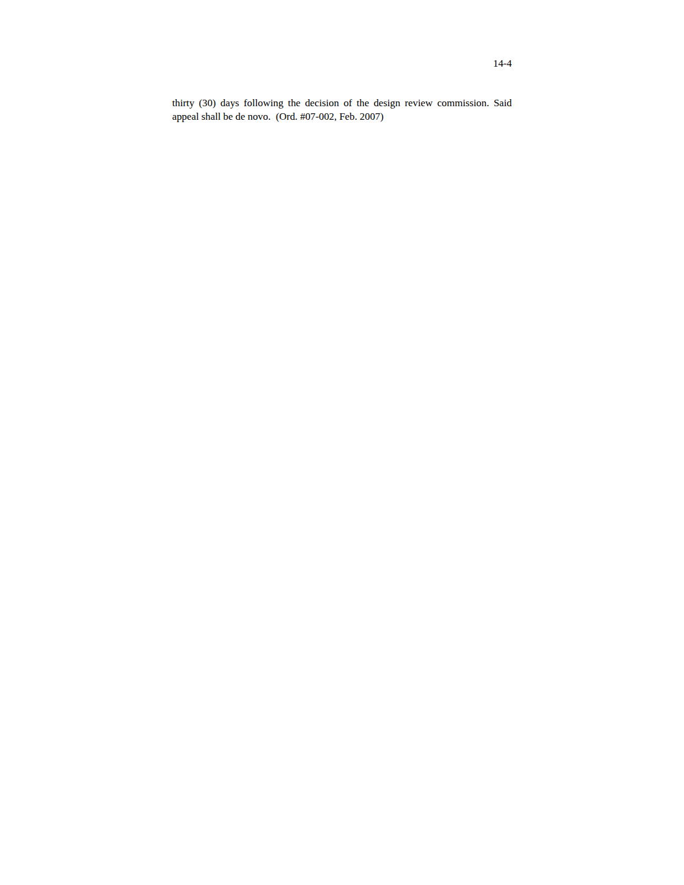14-4
thirty (30) days following the decision of the design review commission. Said appeal shall be de novo. (Ord. #07-002, Feb. 2007)